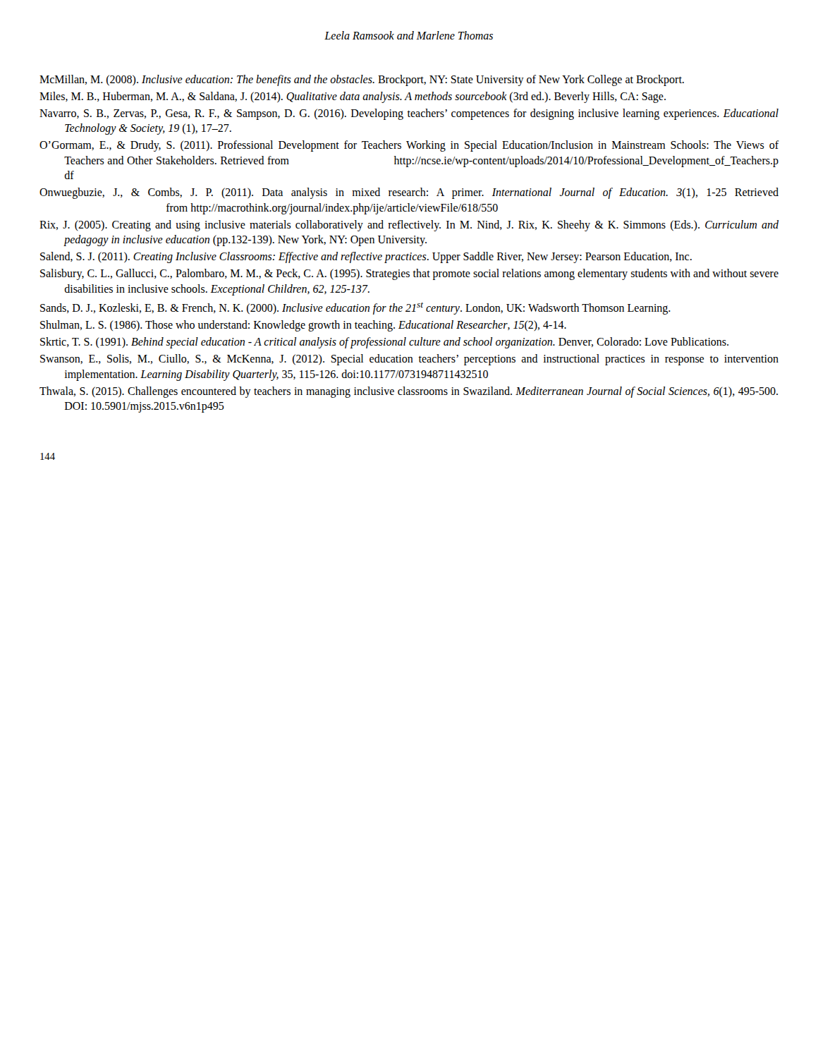Leela Ramsook and Marlene Thomas
McMillan, M. (2008). Inclusive education: The benefits and the obstacles. Brockport, NY: State University of New York College at Brockport.
Miles, M. B., Huberman, M. A., & Saldana, J. (2014). Qualitative data analysis. A methods sourcebook (3rd ed.). Beverly Hills, CA: Sage.
Navarro, S. B., Zervas, P., Gesa, R. F., & Sampson, D. G. (2016). Developing teachers’ competences for designing inclusive learning experiences. Educational Technology & Society, 19 (1), 17–27.
O’Gormam, E., & Drudy, S. (2011). Professional Development for Teachers Working in Special Education/Inclusion in Mainstream Schools: The Views of Teachers and Other Stakeholders. Retrieved from http://ncse.ie/wp-content/uploads/2014/10/Professional_Development_of_Teachers.pdf
Onwuegbuzie, J., & Combs, J. P. (2011). Data analysis in mixed research: A primer. International Journal of Education. 3(1), 1-25 Retrieved from http://macrothink.org/journal/index.php/ije/article/viewFile/618/550
Rix, J. (2005). Creating and using inclusive materials collaboratively and reflectively. In M. Nind, J. Rix, K. Sheehy & K. Simmons (Eds.). Curriculum and pedagogy in inclusive education (pp.132-139). New York, NY: Open University.
Salend, S. J. (2011). Creating Inclusive Classrooms: Effective and reflective practices. Upper Saddle River, New Jersey: Pearson Education, Inc.
Salisbury, C. L., Gallucci, C., Palombaro, M. M., & Peck, C. A. (1995). Strategies that promote social relations among elementary students with and without severe disabilities in inclusive schools. Exceptional Children, 62, 125-137.
Sands, D. J., Kozleski, E, B. & French, N. K. (2000). Inclusive education for the 21st century. London, UK: Wadsworth Thomson Learning.
Shulman, L. S. (1986). Those who understand: Knowledge growth in teaching. Educational Researcher, 15(2), 4-14.
Skrtic, T. S. (1991). Behind special education - A critical analysis of professional culture and school organization. Denver, Colorado: Love Publications.
Swanson, E., Solis, M., Ciullo, S., & McKenna, J. (2012). Special education teachers’ perceptions and instructional practices in response to intervention implementation. Learning Disability Quarterly, 35, 115-126. doi:10.1177/0731948711432510
Thwala, S. (2015). Challenges encountered by teachers in managing inclusive classrooms in Swaziland. Mediterranean Journal of Social Sciences, 6(1), 495-500. DOI: 10.5901/mjss.2015.v6n1p495
144